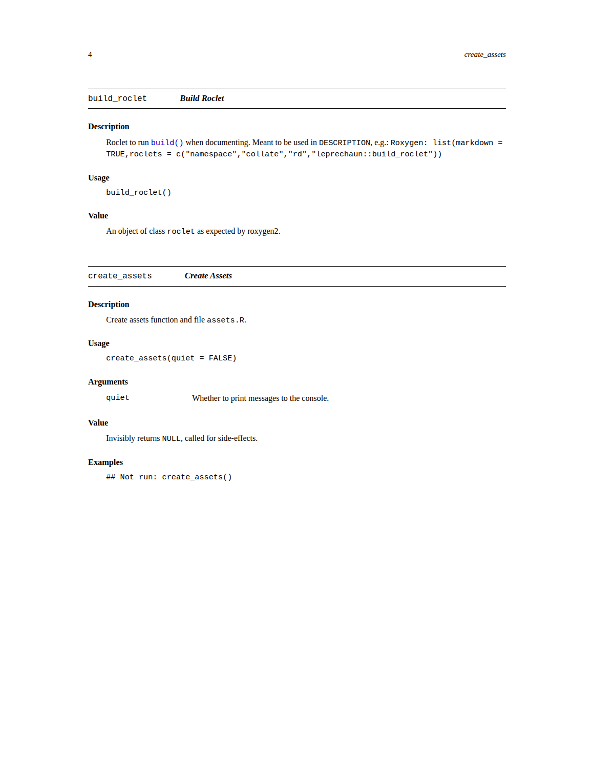4 create_assets
build_roclet Build Roclet
Description
Roclet to run build() when documenting. Meant to be used in DESCRIPTION, e.g.: Roxygen: list(markdown = TRUE,roclets = c("namespace","collate","rd","leprechaun::build_roclet"))
Usage
build_roclet()
Value
An object of class roclet as expected by roxygen2.
create_assets Create Assets
Description
Create assets function and file assets.R.
Usage
create_assets(quiet = FALSE)
Arguments
| quiet | Whether to print messages to the console. |
Value
Invisibly returns NULL, called for side-effects.
Examples
## Not run: create_assets()